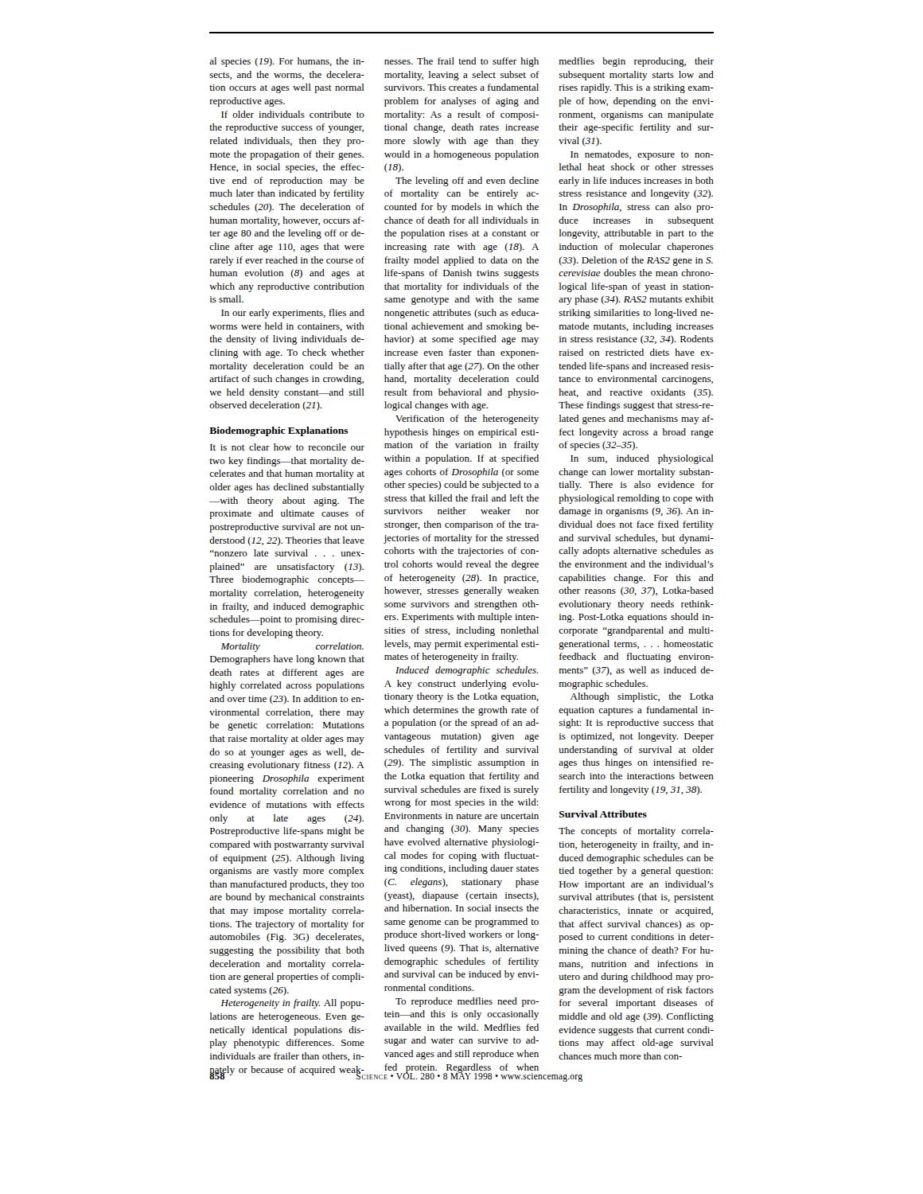al species (19). For humans, the insects, and the worms, the deceleration occurs at ages well past normal reproductive ages.
If older individuals contribute to the reproductive success of younger, related individuals, then they promote the propagation of their genes. Hence, in social species, the effective end of reproduction may be much later than indicated by fertility schedules (20). The deceleration of human mortality, however, occurs after age 80 and the leveling off or decline after age 110, ages that were rarely if ever reached in the course of human evolution (8) and ages at which any reproductive contribution is small.
In our early experiments, flies and worms were held in containers, with the density of living individuals declining with age. To check whether mortality deceleration could be an artifact of such changes in crowding, we held density constant—and still observed deceleration (21).
Biodemographic Explanations
It is not clear how to reconcile our two key findings—that mortality decelerates and that human mortality at older ages has declined substantially—with theory about aging. The proximate and ultimate causes of postreproductive survival are not understood (12, 22). Theories that leave “nonzero late survival . . . unexplained” are unsatisfactory (13). Three biodemographic concepts—mortality correlation, heterogeneity in frailty, and induced demographic schedules—point to promising directions for developing theory.
Mortality correlation. Demographers have long known that death rates at different ages are highly correlated across populations and over time (23). In addition to environmental correlation, there may be genetic correlation: Mutations that raise mortality at older ages may do so at younger ages as well, decreasing evolutionary fitness (12). A pioneering Drosophila experiment found mortality correlation and no evidence of mutations with effects only at late ages (24). Postreproductive life-spans might be compared with postwarranty survival of equipment (25). Although living organisms are vastly more complex than manufactured products, they too are bound by mechanical constraints that may impose mortality correlations. The trajectory of mortality for automobiles (Fig. 3G) decelerates, suggesting the possibility that both deceleration and mortality correlation are general properties of complicated systems (26).
Heterogeneity in frailty. All populations are heterogeneous. Even genetically identical populations display phenotypic differences. Some individuals are frailer than others, innately or because of acquired weaknesses. The frail tend to suffer high mortality, leaving a select subset of survivors. This creates a fundamental problem for analyses of aging and mortality: As a result of compositional change, death rates increase more slowly with age than they would in a homogeneous population (18).
The leveling off and even decline of mortality can be entirely accounted for by models in which the chance of death for all individuals in the population rises at a constant or increasing rate with age (18). A frailty model applied to data on the life-spans of Danish twins suggests that mortality for individuals of the same genotype and with the same nongenetic attributes (such as educational achievement and smoking behavior) at some specified age may increase even faster than exponentially after that age (27). On the other hand, mortality deceleration could result from behavioral and physiological changes with age.
Verification of the heterogeneity hypothesis hinges on empirical estimation of the variation in frailty within a population. If at specified ages cohorts of Drosophila (or some other species) could be subjected to a stress that killed the frail and left the survivors neither weaker nor stronger, then comparison of the trajectories of mortality for the stressed cohorts with the trajectories of control cohorts would reveal the degree of heterogeneity (28). In practice, however, stresses generally weaken some survivors and strengthen others. Experiments with multiple intensities of stress, including nonlethal levels, may permit experimental estimates of heterogeneity in frailty.
Induced demographic schedules. A key construct underlying evolutionary theory is the Lotka equation, which determines the growth rate of a population (or the spread of an advantageous mutation) given age schedules of fertility and survival (29). The simplistic assumption in the Lotka equation that fertility and survival schedules are fixed is surely wrong for most species in the wild: Environments in nature are uncertain and changing (30). Many species have evolved alternative physiological modes for coping with fluctuating conditions, including dauer states (C. elegans), stationary phase (yeast), diapause (certain insects), and hibernation. In social insects the same genome can be programmed to produce short-lived workers or long-lived queens (9). That is, alternative demographic schedules of fertility and survival can be induced by environmental conditions.
To reproduce medflies need protein—and this is only occasionally available in the wild. Medflies fed sugar and water can survive to advanced ages and still reproduce when fed protein. Regardless of when medflies begin reproducing, their subsequent mortality starts low and rises rapidly. This is a striking example of how, depending on the environment, organisms can manipulate their age-specific fertility and survival (31).
In nematodes, exposure to nonlethal heat shock or other stresses early in life induces increases in both stress resistance and longevity (32). In Drosophila, stress can also produce increases in subsequent longevity, attributable in part to the induction of molecular chaperones (33). Deletion of the RAS2 gene in S. cerevisiae doubles the mean chronological life-span of yeast in stationary phase (34). RAS2 mutants exhibit striking similarities to long-lived nematode mutants, including increases in stress resistance (32, 34). Rodents raised on restricted diets have extended life-spans and increased resistance to environmental carcinogens, heat, and reactive oxidants (35). These findings suggest that stress-related genes and mechanisms may affect longevity across a broad range of species (32–35).
In sum, induced physiological change can lower mortality substantially. There is also evidence for physiological remolding to cope with damage in organisms (9, 36). An individual does not face fixed fertility and survival schedules, but dynamically adopts alternative schedules as the environment and the individual’s capabilities change. For this and other reasons (30, 37), Lotka-based evolutionary theory needs rethinking. Post-Lotka equations should incorporate “grandparental and multigenerational terms, . . . homeostatic feedback and fluctuating environments” (37), as well as induced demographic schedules.
Although simplistic, the Lotka equation captures a fundamental insight: It is reproductive success that is optimized, not longevity. Deeper understanding of survival at older ages thus hinges on intensified research into the interactions between fertility and longevity (19, 31, 38).
Survival Attributes
The concepts of mortality correlation, heterogeneity in frailty, and induced demographic schedules can be tied together by a general question: How important are an individual’s survival attributes (that is, persistent characteristics, innate or acquired, that affect survival chances) as opposed to current conditions in determining the chance of death? For humans, nutrition and infections in utero and during childhood may program the development of risk factors for several important diseases of middle and old age (39). Conflicting evidence suggests that current conditions may affect old-age survival chances much more than con-
858 Science • VOL. 280 • 8 MAY 1998 • www.sciencemag.org